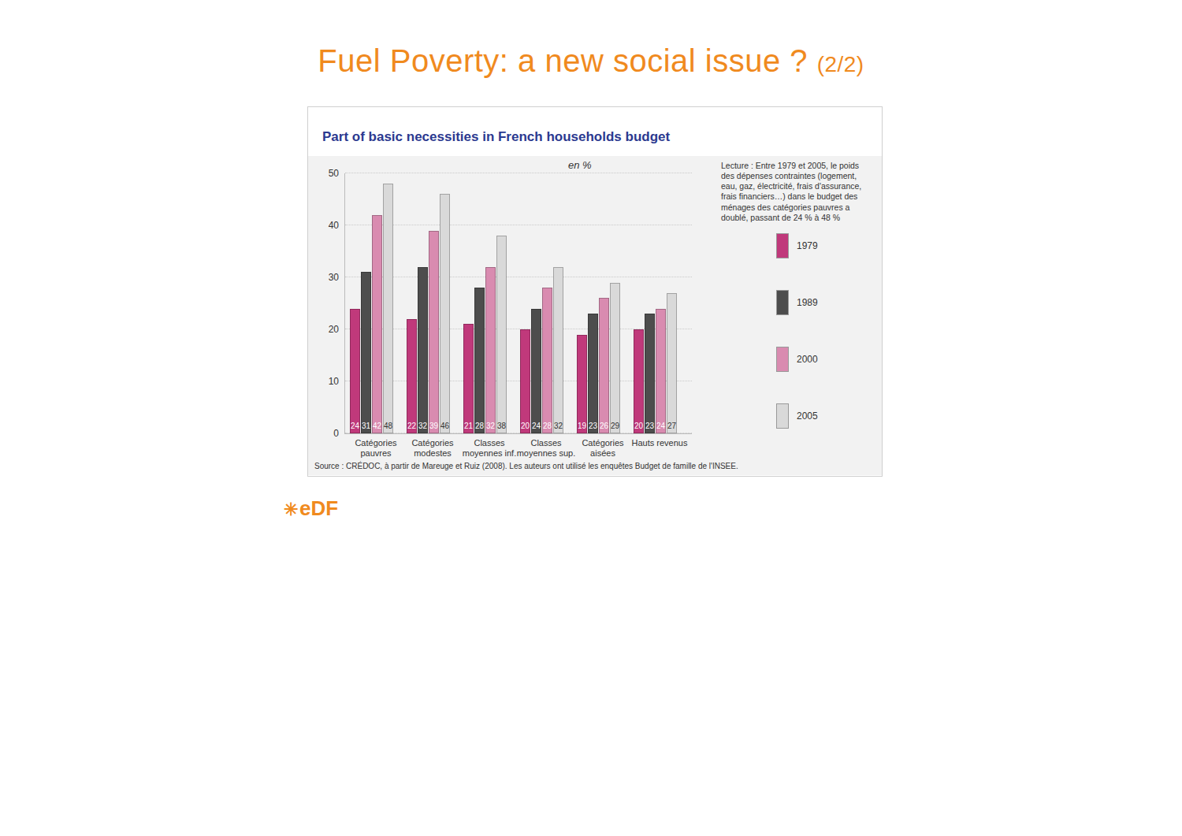Fuel Poverty: a new social issue ? (2/2)
Part of basic necessities in French households budget
en %
Lecture : Entre 1979 et 2005, le poids des dépenses contraintes (logement, eau, gaz, électricité, frais d'assurance, frais financiers…) dans le budget des ménages des catégories pauvres a doublé, passant de 24 % à 48 %
1979
1989
2000
2005
0
10
20
30
40
50
24
31
42
48
Catégories
pauvres
22
32
39
46
Catégories
modestes
21
28
32
38
Classes
moyennes inf.
20
24
28
32
Classes
moyennes sup.
19
23
26
29
Catégories
aisées
20
23
24
27
Hauts revenus
Source : CRÉDOC, à partir de Mareuge et Ruiz (2008). Les auteurs ont utilisé les enquêtes Budget de famille de l'INSEE.
✳eDF